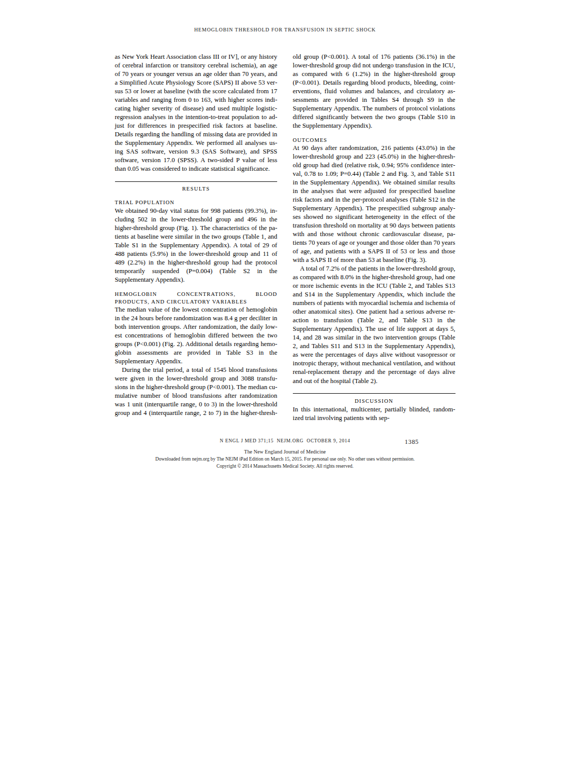Hemoglobin Threshold for Transfusion in Septic Shock
as New York Heart Association class III or IV], or any history of cerebral infarction or transitory cerebral ischemia), an age of 70 years or younger versus an age older than 70 years, and a Simplified Acute Physiology Score (SAPS) II above 53 versus 53 or lower at baseline (with the score calculated from 17 variables and ranging from 0 to 163, with higher scores indicating higher severity of disease) and used multiple logistic-regression analyses in the intention-to-treat population to adjust for differences in prespecified risk factors at baseline. Details regarding the handling of missing data are provided in the Supplementary Appendix. We performed all analyses using SAS software, version 9.3 (SAS Software), and SPSS software, version 17.0 (SPSS). A two-sided P value of less than 0.05 was considered to indicate statistical significance.
Results
Trial Population
We obtained 90-day vital status for 998 patients (99.3%), including 502 in the lower-threshold group and 496 in the higher-threshold group (Fig. 1). The characteristics of the patients at baseline were similar in the two groups (Table 1, and Table S1 in the Supplementary Appendix). A total of 29 of 488 patients (5.9%) in the lower-threshold group and 11 of 489 (2.2%) in the higher-threshold group had the protocol temporarily suspended (P=0.004) (Table S2 in the Supplementary Appendix).
Hemoglobin Concentrations, Blood Products, and Circulatory Variables
The median value of the lowest concentration of hemoglobin in the 24 hours before randomization was 8.4 g per deciliter in both intervention groups. After randomization, the daily lowest concentrations of hemoglobin differed between the two groups (P<0.001) (Fig. 2). Additional details regarding hemoglobin assessments are provided in Table S3 in the Supplementary Appendix.
During the trial period, a total of 1545 blood transfusions were given in the lower-threshold group and 3088 transfusions in the higher-threshold group (P<0.001). The median cumulative number of blood transfusions after randomization was 1 unit (interquartile range, 0 to 3) in the lower-threshold group and 4 (interquartile range, 2 to 7) in the higher-threshold group (P<0.001). A total of 176 patients (36.1%) in the lower-threshold group did not undergo transfusion in the ICU, as compared with 6 (1.2%) in the higher-threshold group (P<0.001). Details regarding blood products, bleeding, cointerventions, fluid volumes and balances, and circulatory assessments are provided in Tables S4 through S9 in the Supplementary Appendix. The numbers of protocol violations differed significantly between the two groups (Table S10 in the Supplementary Appendix).
Outcomes
At 90 days after randomization, 216 patients (43.0%) in the lower-threshold group and 223 (45.0%) in the higher-threshold group had died (relative risk, 0.94; 95% confidence interval, 0.78 to 1.09; P=0.44) (Table 2 and Fig. 3, and Table S11 in the Supplementary Appendix). We obtained similar results in the analyses that were adjusted for prespecified baseline risk factors and in the per-protocol analyses (Table S12 in the Supplementary Appendix). The prespecified subgroup analyses showed no significant heterogeneity in the effect of the transfusion threshold on mortality at 90 days between patients with and those without chronic cardiovascular disease, patients 70 years of age or younger and those older than 70 years of age, and patients with a SAPS II of 53 or less and those with a SAPS II of more than 53 at baseline (Fig. 3).
A total of 7.2% of the patients in the lower-threshold group, as compared with 8.0% in the higher-threshold group, had one or more ischemic events in the ICU (Table 2, and Tables S13 and S14 in the Supplementary Appendix, which include the numbers of patients with myocardial ischemia and ischemia of other anatomical sites). One patient had a serious adverse reaction to transfusion (Table 2, and Table S13 in the Supplementary Appendix). The use of life support at days 5, 14, and 28 was similar in the two intervention groups (Table 2, and Tables S11 and S13 in the Supplementary Appendix), as were the percentages of days alive without vasopressor or inotropic therapy, without mechanical ventilation, and without renal-replacement therapy and the percentage of days alive and out of the hospital (Table 2).
Discussion
In this international, multicenter, partially blinded, randomized trial involving patients with sep-
n engl j med 371;15 nejm.org october 9, 20141385
The New England Journal of Medicine
Downloaded from nejm.org by The NEJM iPad Edition on March 15, 2015. For personal use only. No other uses without permission.
Copyright © 2014 Massachusetts Medical Society. All rights reserved.